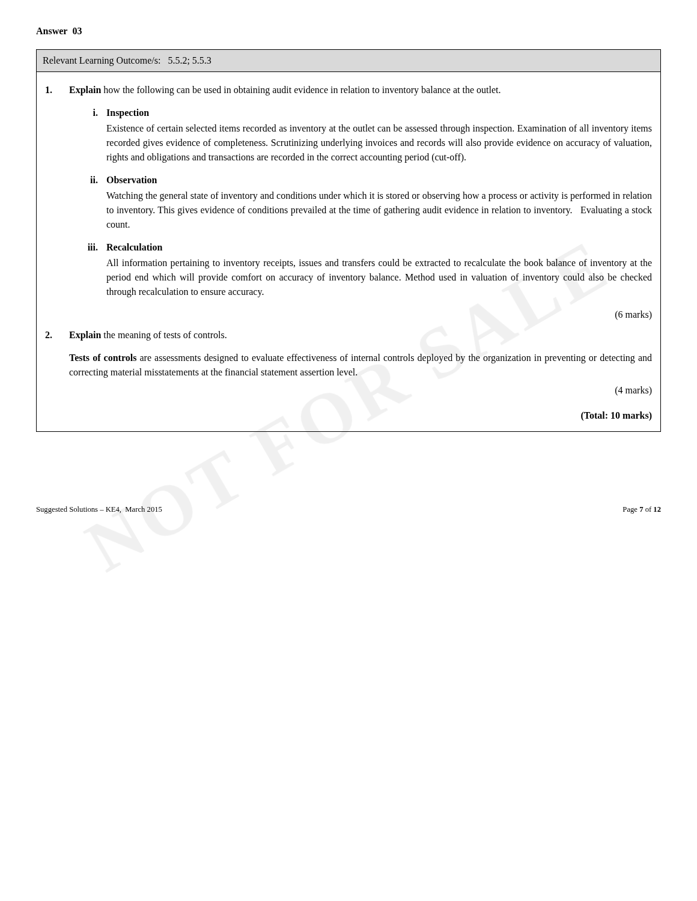NOT FOR SALE
Answer 03
Relevant Learning Outcome/s: 5.5.2; 5.5.3
1.
Explain how the following can be used in obtaining audit evidence in relation to inventory balance at the outlet.
i.
Inspection
Existence of certain selected items recorded as inventory at the outlet can be assessed through inspection. Examination of all inventory items recorded gives evidence of completeness. Scrutinizing underlying invoices and records will also provide evidence on accuracy of valuation, rights and obligations and transactions are recorded in the correct accounting period (cut-off).
ii.
Observation
Watching the general state of inventory and conditions under which it is stored or observing how a process or activity is performed in relation to inventory. This gives evidence of conditions prevailed at the time of gathering audit evidence in relation to inventory. Evaluating a stock count.
iii.
Recalculation
All information pertaining to inventory receipts, issues and transfers could be extracted to recalculate the book balance of inventory at the period end which will provide comfort on accuracy of inventory balance. Method used in valuation of inventory could also be checked through recalculation to ensure accuracy.
(6 marks)
2.
Explain the meaning of tests of controls.
Tests of controls are assessments designed to evaluate effectiveness of internal controls deployed by the organization in preventing or detecting and correcting material misstatements at the financial statement assertion level.
(4 marks)
(Total: 10 marks)
Suggested Solutions – KE4, March 2015
Page 7 of 12